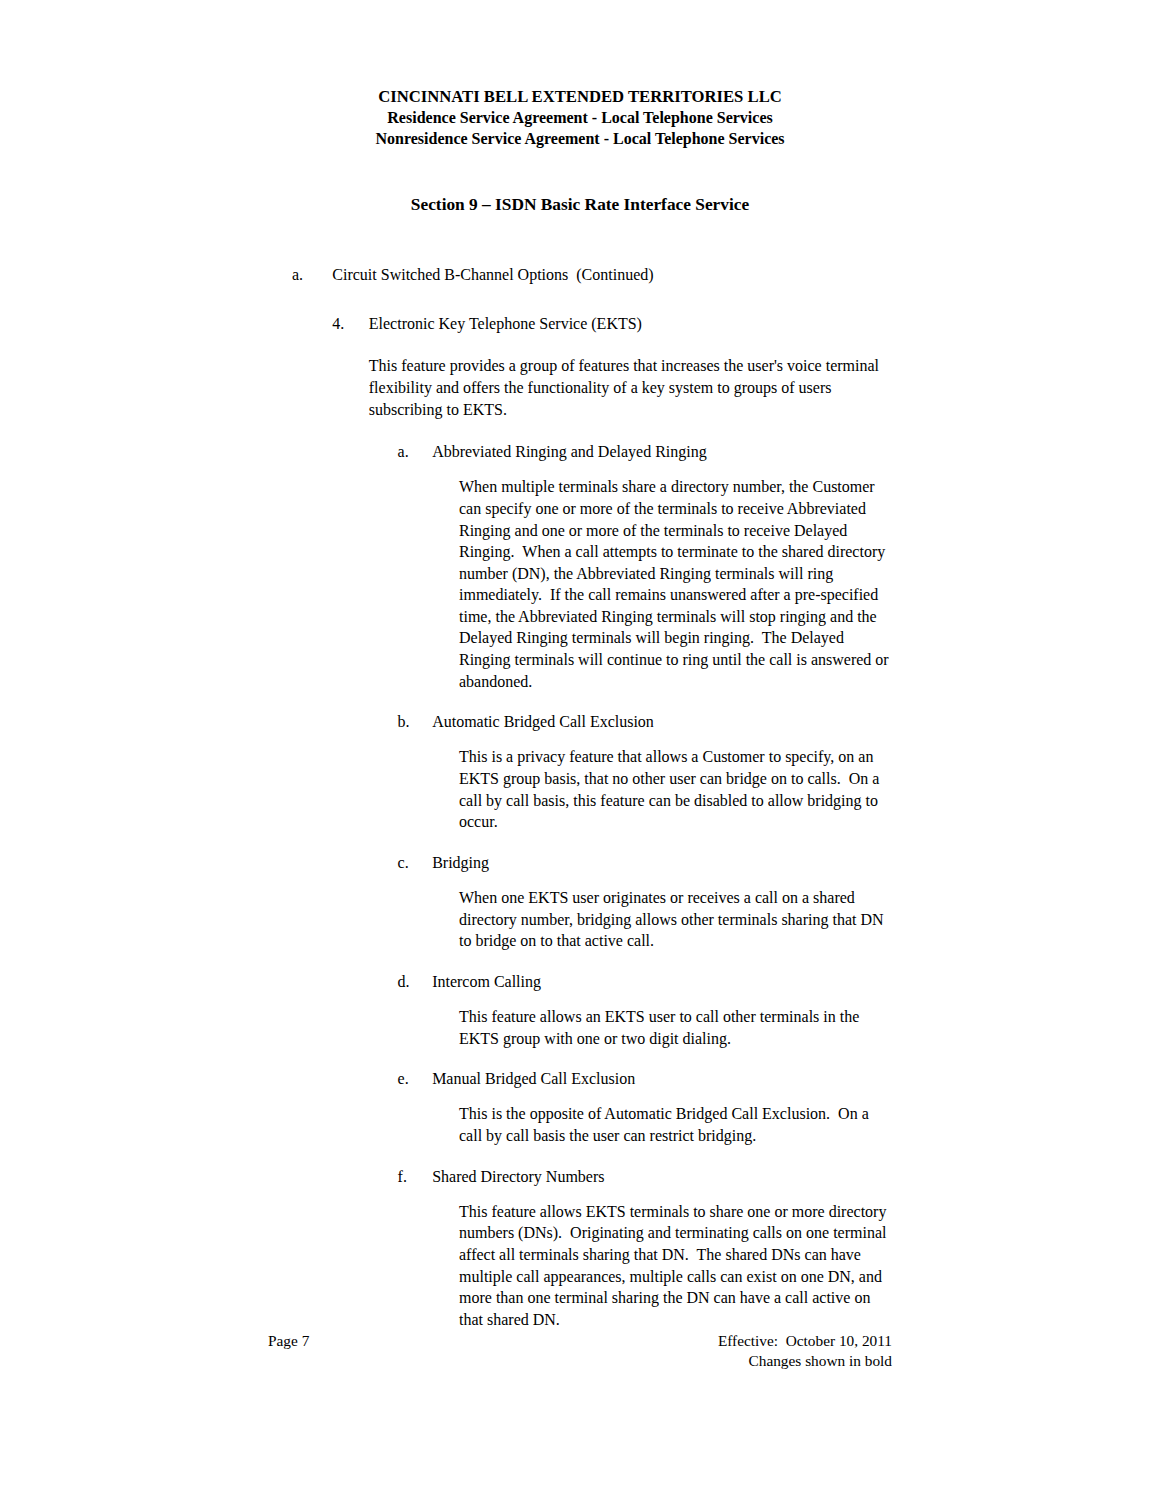CINCINNATI BELL EXTENDED TERRITORIES LLC
Residence Service Agreement - Local Telephone Services
Nonresidence Service Agreement - Local Telephone Services
Section 9 – ISDN Basic Rate Interface Service
a.
Circuit Switched B-Channel Options (Continued)
4.
Electronic Key Telephone Service (EKTS)
This feature provides a group of features that increases the user's voice terminal flexibility and offers the functionality of a key system to groups of users subscribing to EKTS.
a.
Abbreviated Ringing and Delayed Ringing
When multiple terminals share a directory number, the Customer can specify one or more of the terminals to receive Abbreviated Ringing and one or more of the terminals to receive Delayed Ringing. When a call attempts to terminate to the shared directory number (DN), the Abbreviated Ringing terminals will ring immediately. If the call remains unanswered after a pre-specified time, the Abbreviated Ringing terminals will stop ringing and the Delayed Ringing terminals will begin ringing. The Delayed Ringing terminals will continue to ring until the call is answered or abandoned.
b.
Automatic Bridged Call Exclusion
This is a privacy feature that allows a Customer to specify, on an EKTS group basis, that no other user can bridge on to calls. On a call by call basis, this feature can be disabled to allow bridging to occur.
c.
Bridging
When one EKTS user originates or receives a call on a shared directory number, bridging allows other terminals sharing that DN to bridge on to that active call.
d.
Intercom Calling
This feature allows an EKTS user to call other terminals in the EKTS group with one or two digit dialing.
e.
Manual Bridged Call Exclusion
This is the opposite of Automatic Bridged Call Exclusion. On a call by call basis the user can restrict bridging.
f.
Shared Directory Numbers
This feature allows EKTS terminals to share one or more directory numbers (DNs). Originating and terminating calls on one terminal affect all terminals sharing that DN. The shared DNs can have multiple call appearances, multiple calls can exist on one DN, and more than one terminal sharing the DN can have a call active on that shared DN.
Page 7
Effective: October 10, 2011
Changes shown in bold